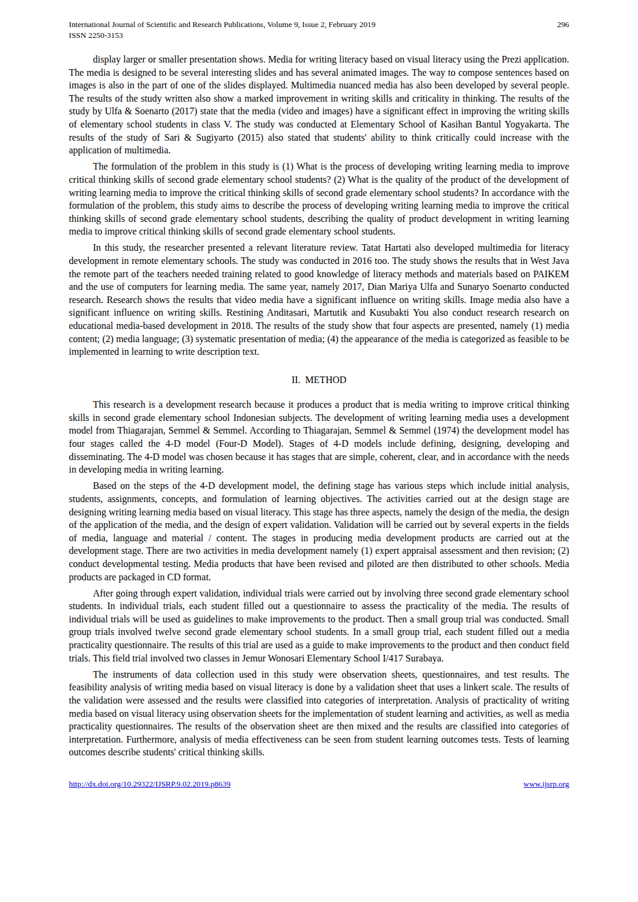International Journal of Scientific and Research Publications, Volume 9, Issue 2, February 2019
296
ISSN 2250-3153
display larger or smaller presentation shows. Media for writing literacy based on visual literacy using the Prezi application. The media is designed to be several interesting slides and has several animated images. The way to compose sentences based on images is also in the part of one of the slides displayed. Multimedia nuanced media has also been developed by several people. The results of the study written also show a marked improvement in writing skills and criticality in thinking. The results of the study by Ulfa & Soenarto (2017) state that the media (video and images) have a significant effect in improving the writing skills of elementary school students in class V. The study was conducted at Elementary School of Kasihan Bantul Yogyakarta. The results of the study of Sari & Sugiyarto (2015) also stated that students' ability to think critically could increase with the application of multimedia.
The formulation of the problem in this study is (1) What is the process of developing writing learning media to improve critical thinking skills of second grade elementary school students? (2) What is the quality of the product of the development of writing learning media to improve the critical thinking skills of second grade elementary school students? In accordance with the formulation of the problem, this study aims to describe the process of developing writing learning media to improve the critical thinking skills of second grade elementary school students, describing the quality of product development in writing learning media to improve critical thinking skills of second grade elementary school students.
In this study, the researcher presented a relevant literature review. Tatat Hartati also developed multimedia for literacy development in remote elementary schools. The study was conducted in 2016 too. The study shows the results that in West Java the remote part of the teachers needed training related to good knowledge of literacy methods and materials based on PAIKEM and the use of computers for learning media. The same year, namely 2017, Dian Mariya Ulfa and Sunaryo Soenarto conducted research. Research shows the results that video media have a significant influence on writing skills. Image media also have a significant influence on writing skills. Restining Anditasari, Martutik and Kusubakti You also conduct research research on educational media-based development in 2018. The results of the study show that four aspects are presented, namely (1) media content; (2) media language; (3) systematic presentation of media; (4) the appearance of the media is categorized as feasible to be implemented in learning to write description text.
II. Method
This research is a development research because it produces a product that is media writing to improve critical thinking skills in second grade elementary school Indonesian subjects. The development of writing learning media uses a development model from Thiagarajan, Semmel & Semmel. According to Thiagarajan, Semmel & Semmel (1974) the development model has four stages called the 4-D model (Four-D Model). Stages of 4-D models include defining, designing, developing and disseminating. The 4-D model was chosen because it has stages that are simple, coherent, clear, and in accordance with the needs in developing media in writing learning.
Based on the steps of the 4-D development model, the defining stage has various steps which include initial analysis, students, assignments, concepts, and formulation of learning objectives. The activities carried out at the design stage are designing writing learning media based on visual literacy. This stage has three aspects, namely the design of the media, the design of the application of the media, and the design of expert validation. Validation will be carried out by several experts in the fields of media, language and material / content. The stages in producing media development products are carried out at the development stage. There are two activities in media development namely (1) expert appraisal assessment and then revision; (2) conduct developmental testing. Media products that have been revised and piloted are then distributed to other schools. Media products are packaged in CD format.
After going through expert validation, individual trials were carried out by involving three second grade elementary school students. In individual trials, each student filled out a questionnaire to assess the practicality of the media. The results of individual trials will be used as guidelines to make improvements to the product. Then a small group trial was conducted. Small group trials involved twelve second grade elementary school students. In a small group trial, each student filled out a media practicality questionnaire. The results of this trial are used as a guide to make improvements to the product and then conduct field trials. This field trial involved two classes in Jemur Wonosari Elementary School I/417 Surabaya.
The instruments of data collection used in this study were observation sheets, questionnaires, and test results. The feasibility analysis of writing media based on visual literacy is done by a validation sheet that uses a linkert scale. The results of the validation were assessed and the results were classified into categories of interpretation. Analysis of practicality of writing media based on visual literacy using observation sheets for the implementation of student learning and activities, as well as media practicality questionnaires. The results of the observation sheet are then mixed and the results are classified into categories of interpretation. Furthermore, analysis of media effectiveness can be seen from student learning outcomes tests. Tests of learning outcomes describe students' critical thinking skills.
http://dx.doi.org/10.29322/IJSRP.9.02.2019.p8639
www.ijsrp.org